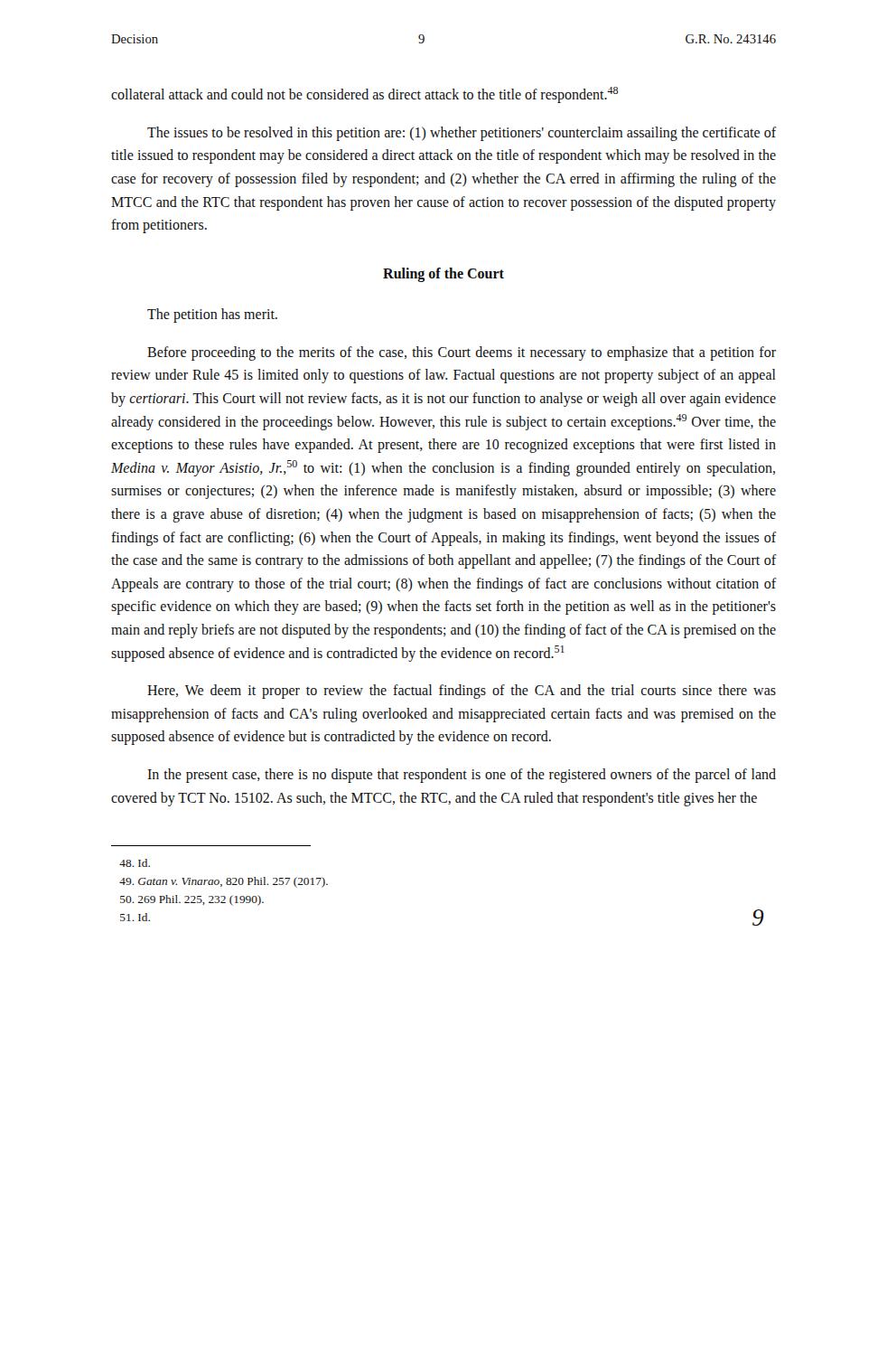Decision 9 G.R. No. 243146
collateral attack and could not be considered as direct attack to the title of respondent.48
The issues to be resolved in this petition are: (1) whether petitioners' counterclaim assailing the certificate of title issued to respondent may be considered a direct attack on the title of respondent which may be resolved in the case for recovery of possession filed by respondent; and (2) whether the CA erred in affirming the ruling of the MTCC and the RTC that respondent has proven her cause of action to recover possession of the disputed property from petitioners.
Ruling of the Court
The petition has merit.
Before proceeding to the merits of the case, this Court deems it necessary to emphasize that a petition for review under Rule 45 is limited only to questions of law. Factual questions are not property subject of an appeal by certiorari. This Court will not review facts, as it is not our function to analyse or weigh all over again evidence already considered in the proceedings below. However, this rule is subject to certain exceptions.49 Over time, the exceptions to these rules have expanded. At present, there are 10 recognized exceptions that were first listed in Medina v. Mayor Asistio, Jr.,50 to wit: (1) when the conclusion is a finding grounded entirely on speculation, surmises or conjectures; (2) when the inference made is manifestly mistaken, absurd or impossible; (3) where there is a grave abuse of disretion; (4) when the judgment is based on misapprehension of facts; (5) when the findings of fact are conflicting; (6) when the Court of Appeals, in making its findings, went beyond the issues of the case and the same is contrary to the admissions of both appellant and appellee; (7) the findings of the Court of Appeals are contrary to those of the trial court; (8) when the findings of fact are conclusions without citation of specific evidence on which they are based; (9) when the facts set forth in the petition as well as in the petitioner's main and reply briefs are not disputed by the respondents; and (10) the finding of fact of the CA is premised on the supposed absence of evidence and is contradicted by the evidence on record.51
Here, We deem it proper to review the factual findings of the CA and the trial courts since there was misapprehension of facts and CA's ruling overlooked and misappreciated certain facts and was premised on the supposed absence of evidence but is contradicted by the evidence on record.
In the present case, there is no dispute that respondent is one of the registered owners of the parcel of land covered by TCT No. 15102. As such, the MTCC, the RTC, and the CA ruled that respondent's title gives her the
Id.
Gatan v. Vinarao, 820 Phil. 257 (2017).
269 Phil. 225, 232 (1990).
Id.
9